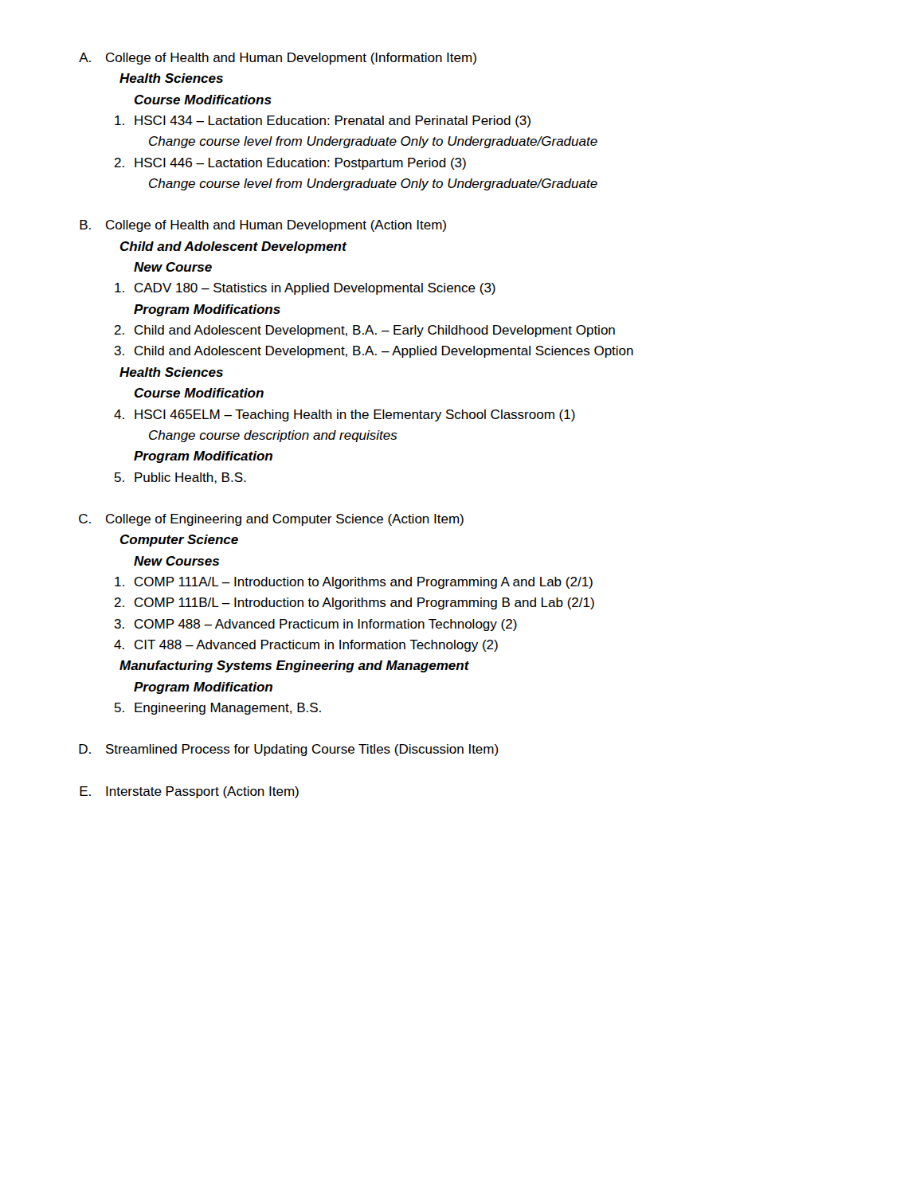College of Health and Human Development (Information Item)
Health Sciences
Course Modifications
HSCI 434 – Lactation Education: Prenatal and Perinatal Period (3) Change course level from Undergraduate Only to Undergraduate/Graduate
HSCI 446 – Lactation Education: Postpartum Period (3) Change course level from Undergraduate Only to Undergraduate/Graduate
College of Health and Human Development (Action Item)
Child and Adolescent Development
New Course
CADV 180 – Statistics in Applied Developmental Science (3)
Program Modifications
Child and Adolescent Development, B.A. – Early Childhood Development Option
Child and Adolescent Development, B.A. – Applied Developmental Sciences Option
Health Sciences
Course Modification
HSCI 465ELM – Teaching Health in the Elementary School Classroom (1) Change course description and requisites
Program Modification
Public Health, B.S.
College of Engineering and Computer Science (Action Item)
Computer Science
New Courses
COMP 111A/L – Introduction to Algorithms and Programming A and Lab (2/1)
COMP 111B/L – Introduction to Algorithms and Programming B and Lab (2/1)
COMP 488 – Advanced Practicum in Information Technology (2)
CIT 488 – Advanced Practicum in Information Technology (2)
Manufacturing Systems Engineering and Management
Program Modification
Engineering Management, B.S.
Streamlined Process for Updating Course Titles (Discussion Item)
Interstate Passport (Action Item)